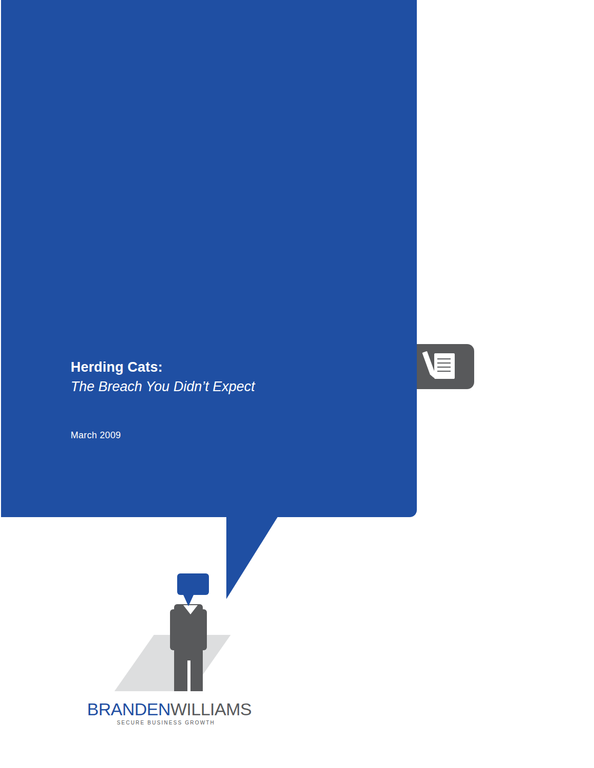Herding Cats:
The Breach You Didn’t Expect
March 2009
BRANDEN WILLIAMS
SECURE BUSINESS GROWTH